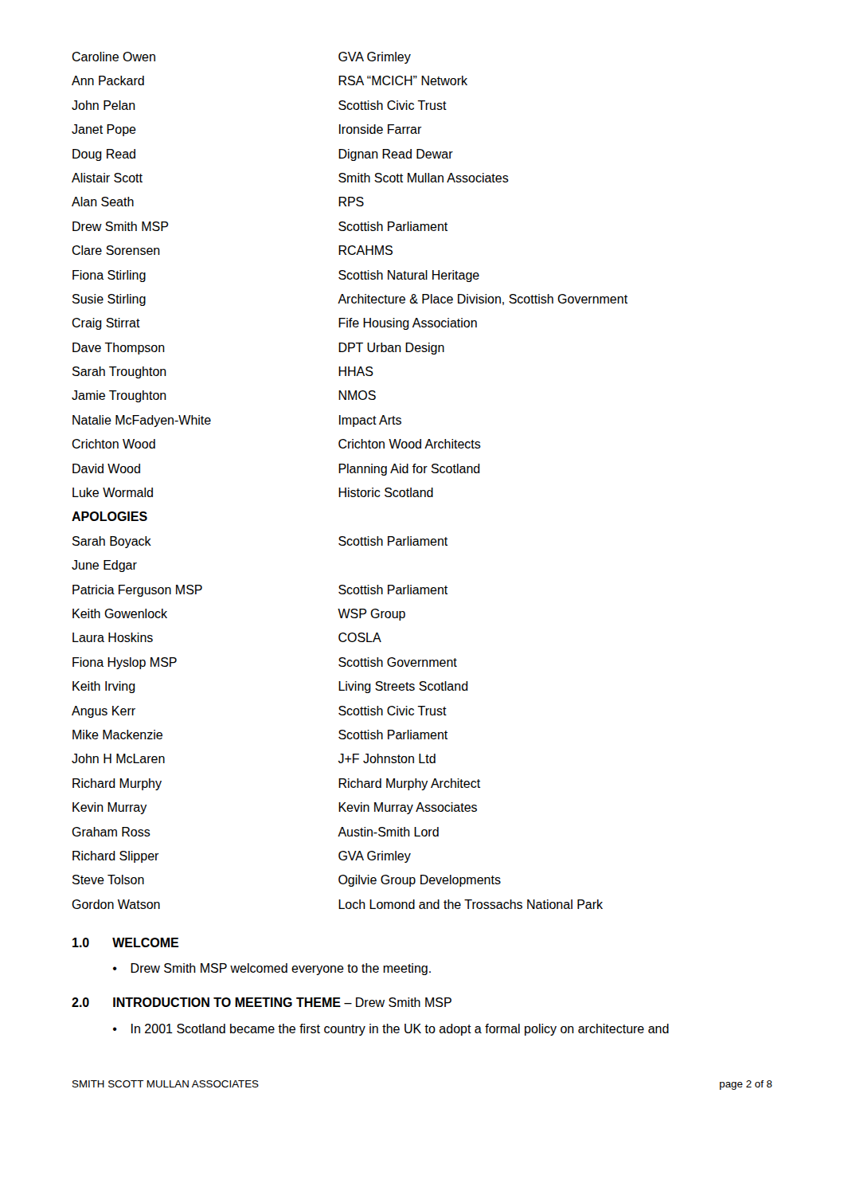| Caroline Owen | GVA Grimley |
| Ann Packard | RSA “MCICH” Network |
| John Pelan | Scottish Civic Trust |
| Janet Pope | Ironside Farrar |
| Doug Read | Dignan Read Dewar |
| Alistair Scott | Smith Scott Mullan Associates |
| Alan Seath | RPS |
| Drew Smith MSP | Scottish Parliament |
| Clare Sorensen | RCAHMS |
| Fiona Stirling | Scottish Natural Heritage |
| Susie Stirling | Architecture & Place Division, Scottish Government |
| Craig Stirrat | Fife Housing Association |
| Dave Thompson | DPT Urban Design |
| Sarah Troughton | HHAS |
| Jamie Troughton | NMOS |
| Natalie McFadyen-White | Impact Arts |
| Crichton Wood | Crichton Wood Architects |
| David Wood | Planning Aid for Scotland |
| Luke Wormald | Historic Scotland |
| APOLOGIES | |
| Sarah Boyack | Scottish Parliament |
| June Edgar | |
| Patricia Ferguson MSP | Scottish Parliament |
| Keith Gowenlock | WSP Group |
| Laura Hoskins | COSLA |
| Fiona Hyslop MSP | Scottish Government |
| Keith Irving | Living Streets Scotland |
| Angus Kerr | Scottish Civic Trust |
| Mike Mackenzie | Scottish Parliament |
| John H McLaren | J+F Johnston Ltd |
| Richard Murphy | Richard Murphy Architect |
| Kevin Murray | Kevin Murray Associates |
| Graham Ross | Austin-Smith Lord |
| Richard Slipper | GVA Grimley |
| Steve Tolson | Ogilvie Group Developments |
| Gordon Watson | Loch Lomond and the Trossachs National Park |
1.0 WELCOME
Drew Smith MSP welcomed everyone to the meeting.
2.0 INTRODUCTION TO MEETING THEME – Drew Smith MSP
In 2001 Scotland became the first country in the UK to adopt a formal policy on architecture and
SMITH SCOTT MULLAN ASSOCIATES page 2 of 8